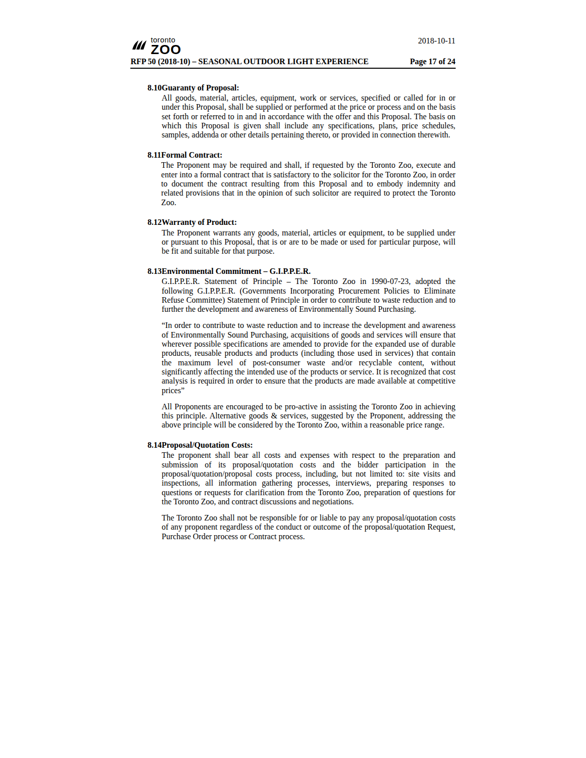toronto ZOO
2018-10-11
RFP 50 (2018-10) – Seasonal Outdoor Light Experience
Page 17 of 24
8.10
Guaranty of Proposal:
All goods, material, articles, equipment, work or services, specified or called for in or under this Proposal, shall be supplied or performed at the price or process and on the basis set forth or referred to in and in accordance with the offer and this Proposal. The basis on which this Proposal is given shall include any specifications, plans, price schedules, samples, addenda or other details pertaining thereto, or provided in connection therewith.
8.11
Formal Contract:
The Proponent may be required and shall, if requested by the Toronto Zoo, execute and enter into a formal contract that is satisfactory to the solicitor for the Toronto Zoo, in order to document the contract resulting from this Proposal and to embody indemnity and related provisions that in the opinion of such solicitor are required to protect the Toronto Zoo.
8.12
Warranty of Product:
The Proponent warrants any goods, material, articles or equipment, to be supplied under or pursuant to this Proposal, that is or are to be made or used for particular purpose, will be fit and suitable for that purpose.
8.13
Environmental Commitment – G.I.P.P.E.R.
G.I.P.P.E.R. Statement of Principle – The Toronto Zoo in 1990-07-23, adopted the following G.I.P.P.E.R. (Governments Incorporating Procurement Policies to Eliminate Refuse Committee) Statement of Principle in order to contribute to waste reduction and to further the development and awareness of Environmentally Sound Purchasing.
“In order to contribute to waste reduction and to increase the development and awareness of Environmentally Sound Purchasing, acquisitions of goods and services will ensure that wherever possible specifications are amended to provide for the expanded use of durable products, reusable products and products (including those used in services) that contain the maximum level of post-consumer waste and/or recyclable content, without significantly affecting the intended use of the products or service. It is recognized that cost analysis is required in order to ensure that the products are made available at competitive prices”
All Proponents are encouraged to be pro-active in assisting the Toronto Zoo in achieving this principle. Alternative goods & services, suggested by the Proponent, addressing the above principle will be considered by the Toronto Zoo, within a reasonable price range.
8.14
Proposal/Quotation Costs:
The proponent shall bear all costs and expenses with respect to the preparation and submission of its proposal/quotation costs and the bidder participation in the proposal/quotation/proposal costs process, including, but not limited to: site visits and inspections, all information gathering processes, interviews, preparing responses to questions or requests for clarification from the Toronto Zoo, preparation of questions for the Toronto Zoo, and contract discussions and negotiations.
The Toronto Zoo shall not be responsible for or liable to pay any proposal/quotation costs of any proponent regardless of the conduct or outcome of the proposal/quotation Request, Purchase Order process or Contract process.